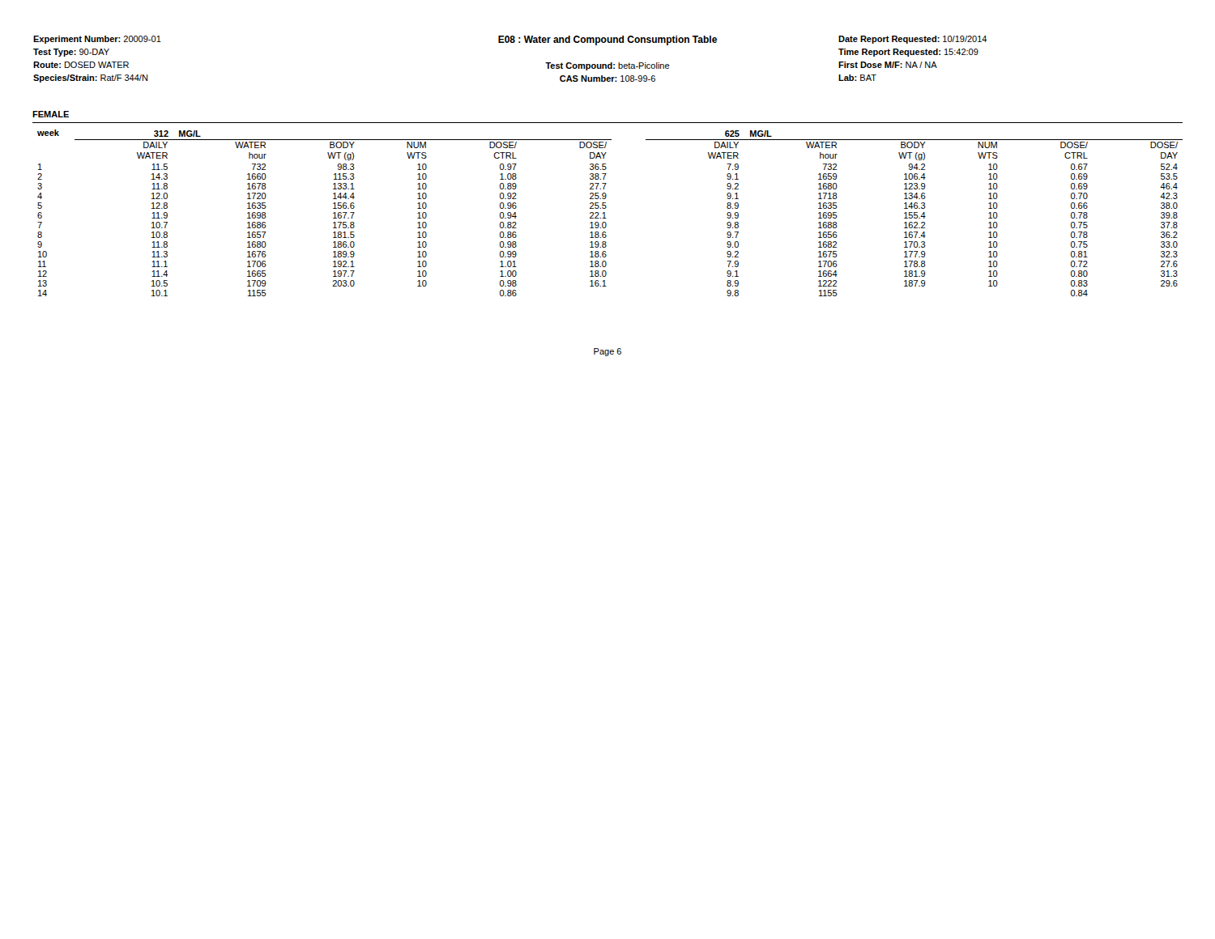| Experiment Number: 20009-01 Test Type: 90-DAY Route: DOSED WATER Species/Strain: Rat/F 344/N | E08 : Water and Compound Consumption Table Test Compound: beta-Picoline CAS Number: 108-99-6 | Date Report Requested: 10/19/2014 Time Report Requested: 15:42:09 First Dose M/F: NA / NA Lab: BAT |
FEMALE
| week | 312 MG/L | | 625 MG/L |
| | DAILY WATER | WATER hour | BODY WT (g) | NUM WTS | DOSE/ CTRL | DOSE/ DAY | | DAILY WATER | WATER hour | BODY WT (g) | NUM WTS | DOSE/ CTRL | DOSE/ DAY |
| 1 | 11.5 | 732 | 98.3 | 10 | 0.97 | 36.5 | | 7.9 | 732 | 94.2 | 10 | 0.67 | 52.4 |
| 2 | 14.3 | 1660 | 115.3 | 10 | 1.08 | 38.7 | | 9.1 | 1659 | 106.4 | 10 | 0.69 | 53.5 |
| 3 | 11.8 | 1678 | 133.1 | 10 | 0.89 | 27.7 | | 9.2 | 1680 | 123.9 | 10 | 0.69 | 46.4 |
| 4 | 12.0 | 1720 | 144.4 | 10 | 0.92 | 25.9 | | 9.1 | 1718 | 134.6 | 10 | 0.70 | 42.3 |
| 5 | 12.8 | 1635 | 156.6 | 10 | 0.96 | 25.5 | | 8.9 | 1635 | 146.3 | 10 | 0.66 | 38.0 |
| 6 | 11.9 | 1698 | 167.7 | 10 | 0.94 | 22.1 | | 9.9 | 1695 | 155.4 | 10 | 0.78 | 39.8 |
| 7 | 10.7 | 1686 | 175.8 | 10 | 0.82 | 19.0 | | 9.8 | 1688 | 162.2 | 10 | 0.75 | 37.8 |
| 8 | 10.8 | 1657 | 181.5 | 10 | 0.86 | 18.6 | | 9.7 | 1656 | 167.4 | 10 | 0.78 | 36.2 |
| 9 | 11.8 | 1680 | 186.0 | 10 | 0.98 | 19.8 | | 9.0 | 1682 | 170.3 | 10 | 0.75 | 33.0 |
| 10 | 11.3 | 1676 | 189.9 | 10 | 0.99 | 18.6 | | 9.2 | 1675 | 177.9 | 10 | 0.81 | 32.3 |
| 11 | 11.1 | 1706 | 192.1 | 10 | 1.01 | 18.0 | | 7.9 | 1706 | 178.8 | 10 | 0.72 | 27.6 |
| 12 | 11.4 | 1665 | 197.7 | 10 | 1.00 | 18.0 | | 9.1 | 1664 | 181.9 | 10 | 0.80 | 31.3 |
| 13 | 10.5 | 1709 | 203.0 | 10 | 0.98 | 16.1 | | 8.9 | 1222 | 187.9 | 10 | 0.83 | 29.6 |
| 14 | 10.1 | 1155 | | | 0.86 | | | 9.8 | 1155 | | | 0.84 | |
Page 6